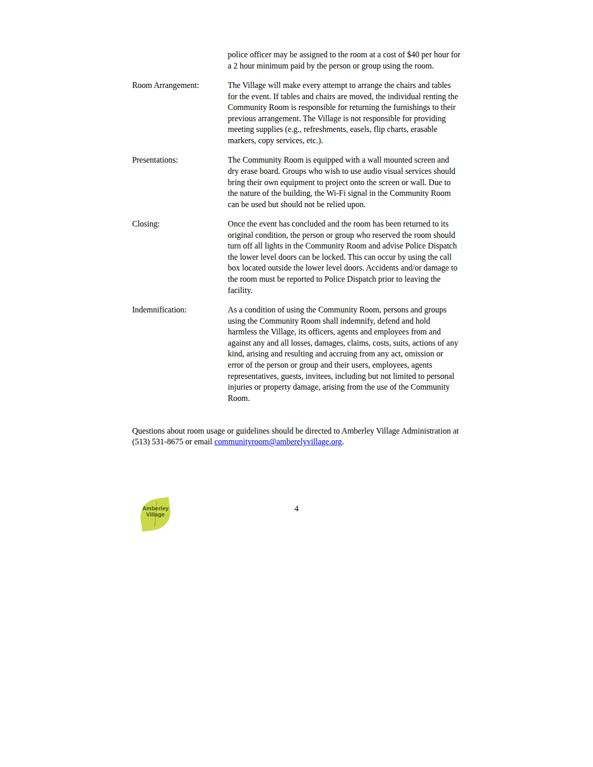| | police officer may be assigned to the room at a cost of $40 per hour for a 2 hour minimum paid by the person or group using the room. |
| Room Arrangement: | The Village will make every attempt to arrange the chairs and tables for the event. If tables and chairs are moved, the individual renting the Community Room is responsible for returning the furnishings to their previous arrangement. The Village is not responsible for providing meeting supplies (e.g., refreshments, easels, flip charts, erasable markers, copy services, etc.). |
| Presentations: | The Community Room is equipped with a wall mounted screen and dry erase board. Groups who wish to use audio visual services should bring their own equipment to project onto the screen or wall. Due to the nature of the building, the Wi-Fi signal in the Community Room can be used but should not be relied upon. |
| Closing: | Once the event has concluded and the room has been returned to its original condition, the person or group who reserved the room should turn off all lights in the Community Room and advise Police Dispatch the lower level doors can be locked. This can occur by using the call box located outside the lower level doors. Accidents and/or damage to the room must be reported to Police Dispatch prior to leaving the facility. |
| Indemnification: | As a condition of using the Community Room, persons and groups using the Community Room shall indemnify, defend and hold harmless the Village, its officers, agents and employees from and against any and all losses, damages, claims, costs, suits, actions of any kind, arising and resulting and accruing from any act, omission or error of the person or group and their users, employees, agents representatives, guests, invitees, including but not limited to personal injuries or property damage, arising from the use of the Community Room. |
Questions about room usage or guidelines should be directed to Amberley Village Administration at (513) 531-8675 or email communityroom@amberelyvillage.org.
Amberley
Village
4